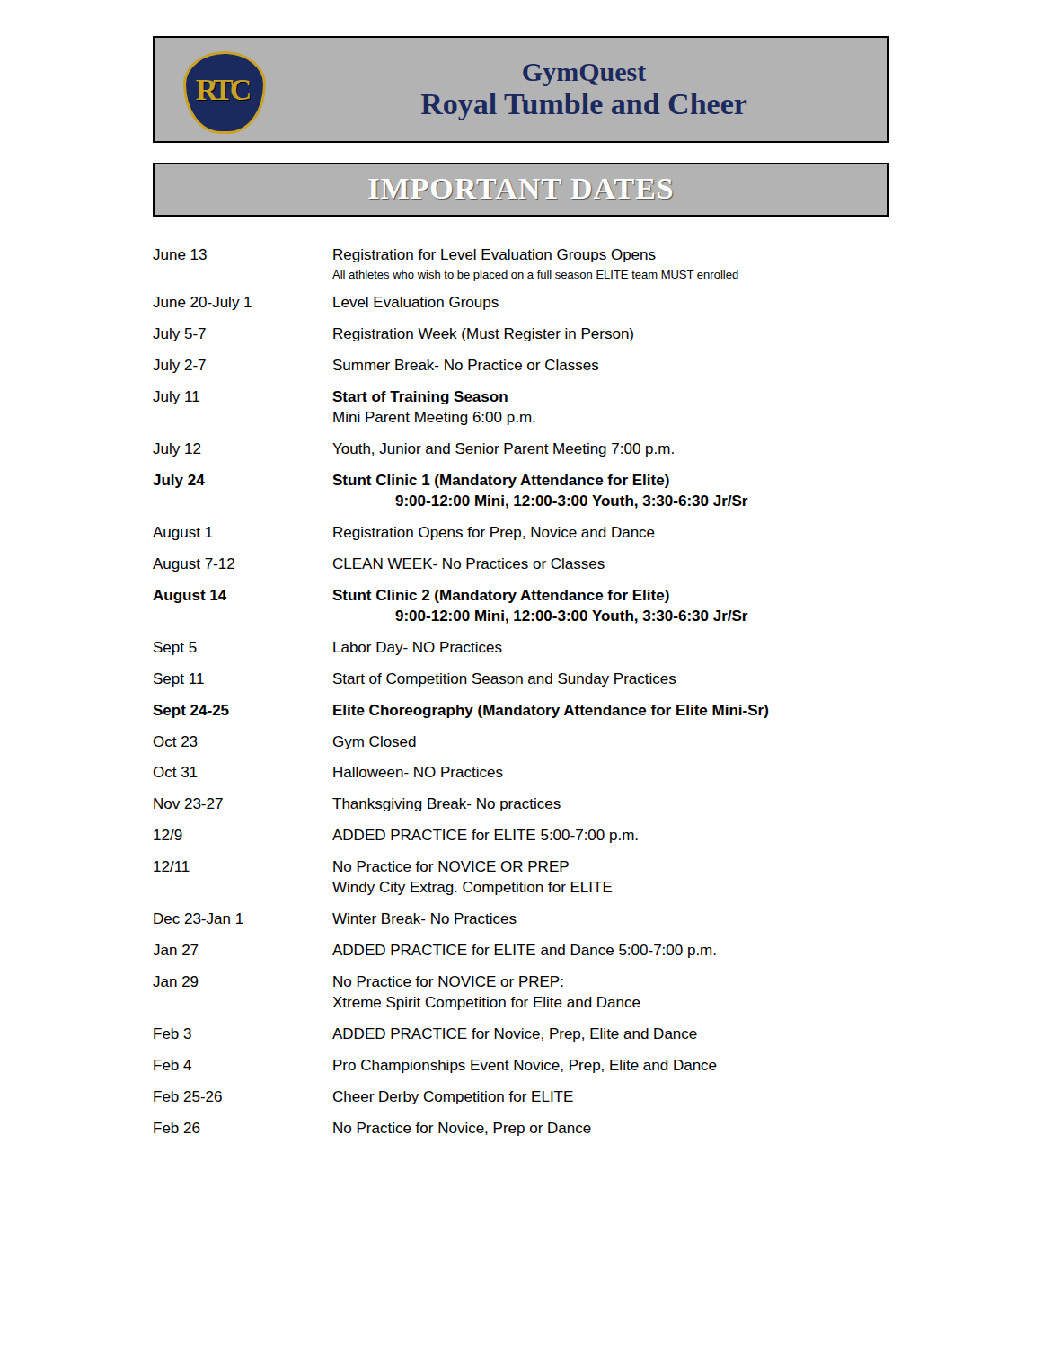RTC
GymQuest
Royal Tumble and Cheer
IMPORTANT DATES
| June 13 | Registration for Level Evaluation Groups Opens All athletes who wish to be placed on a full season ELITE team MUST enrolled |
| June 20-July 1 | Level Evaluation Groups |
| July 5-7 | Registration Week (Must Register in Person) |
| July 2-7 | Summer Break- No Practice or Classes |
| July 11 | Start of Training Season Mini Parent Meeting 6:00 p.m. |
| July 12 | Youth, Junior and Senior Parent Meeting 7:00 p.m. |
| July 24 | Stunt Clinic 1 (Mandatory Attendance for Elite) 9:00-12:00 Mini, 12:00-3:00 Youth, 3:30-6:30 Jr/Sr |
| August 1 | Registration Opens for Prep, Novice and Dance |
| August 7-12 | CLEAN WEEK- No Practices or Classes |
| August 14 | Stunt Clinic 2 (Mandatory Attendance for Elite) 9:00-12:00 Mini, 12:00-3:00 Youth, 3:30-6:30 Jr/Sr |
| Sept 5 | Labor Day- NO Practices |
| Sept 11 | Start of Competition Season and Sunday Practices |
| Sept 24-25 | Elite Choreography (Mandatory Attendance for Elite Mini-Sr) |
| Oct 23 | Gym Closed |
| Oct 31 | Halloween- NO Practices |
| Nov 23-27 | Thanksgiving Break- No practices |
| 12/9 | ADDED PRACTICE for ELITE 5:00-7:00 p.m. |
| 12/11 | No Practice for NOVICE OR PREP Windy City Extrag. Competition for ELITE |
| Dec 23-Jan 1 | Winter Break- No Practices |
| Jan 27 | ADDED PRACTICE for ELITE and Dance 5:00-7:00 p.m. |
| Jan 29 | No Practice for NOVICE or PREP: Xtreme Spirit Competition for Elite and Dance |
| Feb 3 | ADDED PRACTICE for Novice, Prep, Elite and Dance |
| Feb 4 | Pro Championships Event Novice, Prep, Elite and Dance |
| Feb 25-26 | Cheer Derby Competition for ELITE |
| Feb 26 | No Practice for Novice, Prep or Dance |